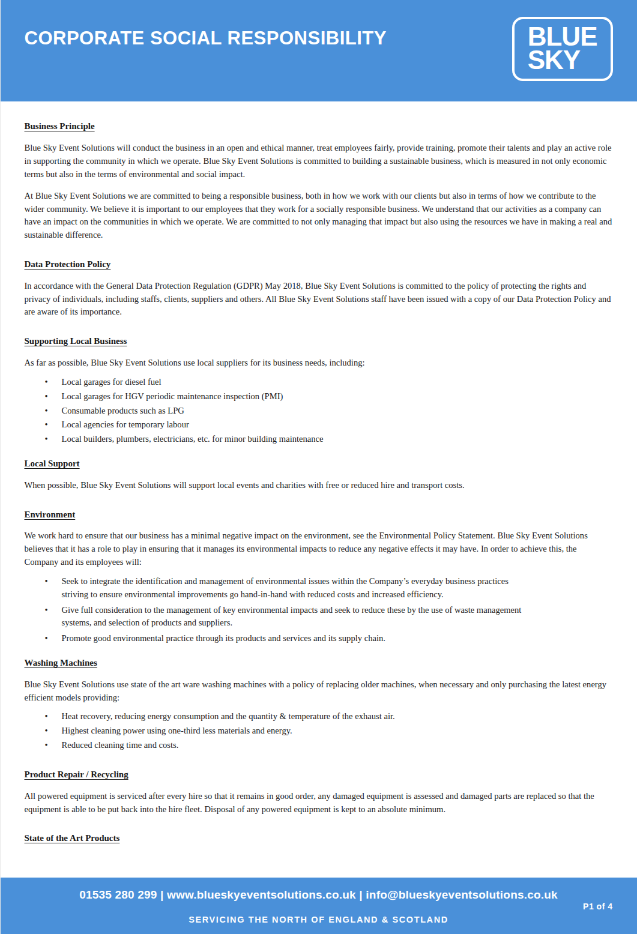Corporate Social Responsibility
BLUE SKY
Business Principle
Blue Sky Event Solutions will conduct the business in an open and ethical manner, treat employees fairly, provide training, promote their talents and play an active role in supporting the community in which we operate. Blue Sky Event Solutions is committed to building a sustainable business, which is measured in not only economic terms but also in the terms of environmental and social impact.
At Blue Sky Event Solutions we are committed to being a responsible business, both in how we work with our clients but also in terms of how we contribute to the wider community. We believe it is important to our employees that they work for a socially responsible business. We understand that our activities as a company can have an impact on the communities in which we operate. We are committed to not only managing that impact but also using the resources we have in making a real and sustainable difference.
Data Protection Policy
In accordance with the General Data Protection Regulation (GDPR) May 2018, Blue Sky Event Solutions is committed to the policy of protecting the rights and privacy of individuals, including staffs, clients, suppliers and others. All Blue Sky Event Solutions staff have been issued with a copy of our Data Protection Policy and are aware of its importance.
Supporting Local Business
As far as possible, Blue Sky Event Solutions use local suppliers for its business needs, including:
Local garages for diesel fuel
Local garages for HGV periodic maintenance inspection (PMI)
Consumable products such as LPG
Local agencies for temporary labour
Local builders, plumbers, electricians, etc. for minor building maintenance
Local Support
When possible, Blue Sky Event Solutions will support local events and charities with free or reduced hire and transport costs.
Environment
We work hard to ensure that our business has a minimal negative impact on the environment, see the Environmental Policy Statement. Blue Sky Event Solutions believes that it has a role to play in ensuring that it manages its environmental impacts to reduce any negative effects it may have. In order to achieve this, the Company and its employees will:
Seek to integrate the identification and management of environmental issues within the Company’s everyday business practices striving to ensure environmental improvements go hand-in-hand with reduced costs and increased efficiency.
Give full consideration to the management of key environmental impacts and seek to reduce these by the use of waste management systems, and selection of products and suppliers.
Promote good environmental practice through its products and services and its supply chain.
Washing Machines
Blue Sky Event Solutions use state of the art ware washing machines with a policy of replacing older machines, when necessary and only purchasing the latest energy efficient models providing:
Heat recovery, reducing energy consumption and the quantity & temperature of the exhaust air.
Highest cleaning power using one-third less materials and energy.
Reduced cleaning time and costs.
Product Repair / Recycling
All powered equipment is serviced after every hire so that it remains in good order, any damaged equipment is assessed and damaged parts are replaced so that the equipment is able to be put back into the hire fleet. Disposal of any powered equipment is kept to an absolute minimum.
State of the Art Products
01535 280 299 | www.blueskyeventsolutions.co.uk | info@blueskyeventsolutions.co.uk
Servicing the North of England & Scotland
P1 of 4